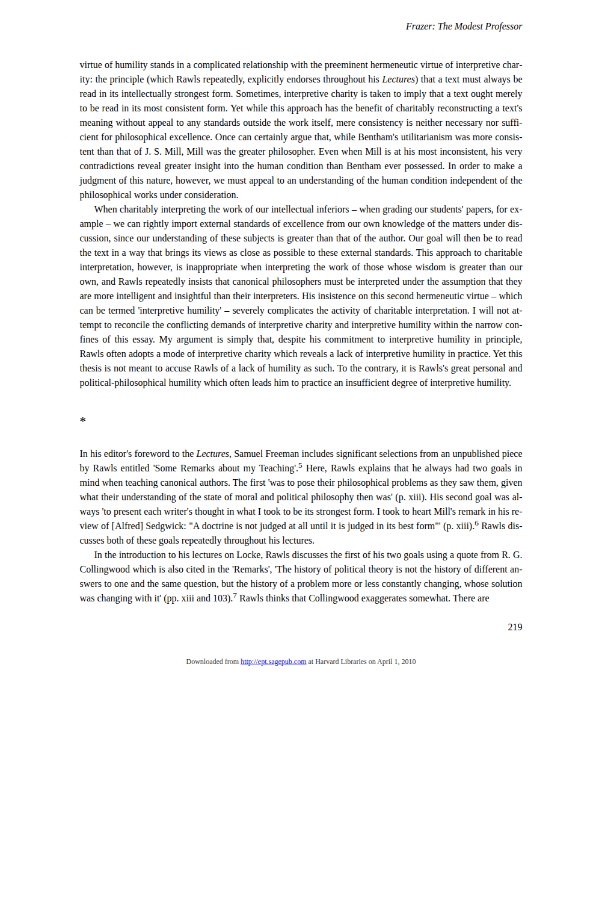Frazer: The Modest Professor
virtue of humility stands in a complicated relationship with the preeminent hermeneutic virtue of interpretive charity: the principle (which Rawls repeatedly, explicitly endorses throughout his Lectures) that a text must always be read in its intellectually strongest form. Sometimes, interpretive charity is taken to imply that a text ought merely to be read in its most consistent form. Yet while this approach has the benefit of charitably reconstructing a text's meaning without appeal to any standards outside the work itself, mere consistency is neither necessary nor sufficient for philosophical excellence. Once can certainly argue that, while Bentham's utilitarianism was more consistent than that of J. S. Mill, Mill was the greater philosopher. Even when Mill is at his most inconsistent, his very contradictions reveal greater insight into the human condition than Bentham ever possessed. In order to make a judgment of this nature, however, we must appeal to an understanding of the human condition independent of the philosophical works under consideration.
When charitably interpreting the work of our intellectual inferiors – when grading our students' papers, for example – we can rightly import external standards of excellence from our own knowledge of the matters under discussion, since our understanding of these subjects is greater than that of the author. Our goal will then be to read the text in a way that brings its views as close as possible to these external standards. This approach to charitable interpretation, however, is inappropriate when interpreting the work of those whose wisdom is greater than our own, and Rawls repeatedly insists that canonical philosophers must be interpreted under the assumption that they are more intelligent and insightful than their interpreters. His insistence on this second hermeneutic virtue – which can be termed 'interpretive humility' – severely complicates the activity of charitable interpretation. I will not attempt to reconcile the conflicting demands of interpretive charity and interpretive humility within the narrow confines of this essay. My argument is simply that, despite his commitment to interpretive humility in principle, Rawls often adopts a mode of interpretive charity which reveals a lack of interpretive humility in practice. Yet this thesis is not meant to accuse Rawls of a lack of humility as such. To the contrary, it is Rawls's great personal and political-philosophical humility which often leads him to practice an insufficient degree of interpretive humility.
*
In his editor's foreword to the Lectures, Samuel Freeman includes significant selections from an unpublished piece by Rawls entitled 'Some Remarks about my Teaching'.5 Here, Rawls explains that he always had two goals in mind when teaching canonical authors. The first 'was to pose their philosophical problems as they saw them, given what their understanding of the state of moral and political philosophy then was' (p. xiii). His second goal was always 'to present each writer's thought in what I took to be its strongest form. I took to heart Mill's remark in his review of [Alfred] Sedgwick: "A doctrine is not judged at all until it is judged in its best form"' (p. xiii).6 Rawls discusses both of these goals repeatedly throughout his lectures.
In the introduction to his lectures on Locke, Rawls discusses the first of his two goals using a quote from R. G. Collingwood which is also cited in the 'Remarks', 'The history of political theory is not the history of different answers to one and the same question, but the history of a problem more or less constantly changing, whose solution was changing with it' (pp. xiii and 103).7 Rawls thinks that Collingwood exaggerates somewhat. There are
219
Downloaded from http://ept.sagepub.com at Harvard Libraries on April 1, 2010